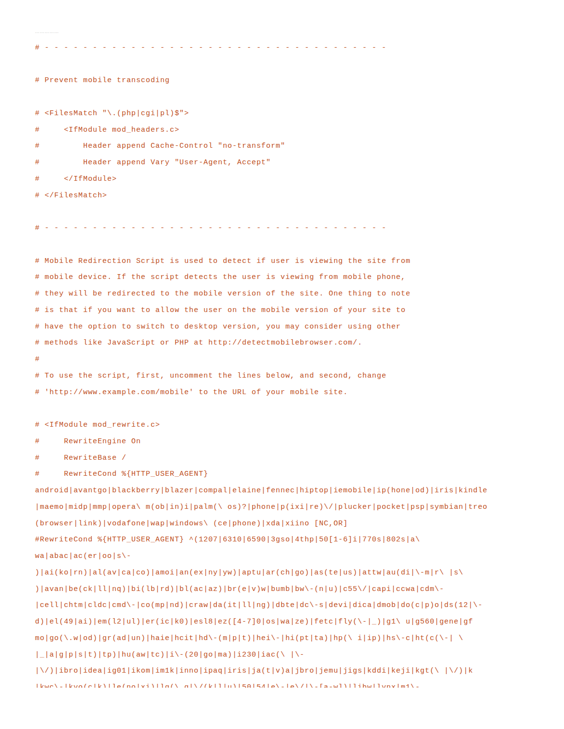……………
# - - - - - - - - - - - - - - - - - - - - - - - - - - - - - - - - - - - -

# Prevent mobile transcoding

# <FilesMatch "\.(php|cgi|pl)$">
#     <IfModule mod_headers.c>
#         Header append Cache-Control "no-transform"
#         Header append Vary "User-Agent, Accept"
#     </IfModule>
# </FilesMatch>

# - - - - - - - - - - - - - - - - - - - - - - - - - - - - - - - - - - - -

# Mobile Redirection Script is used to detect if user is viewing the site from
# mobile device. If the script detects the user is viewing from mobile phone,
# they will be redirected to the mobile version of the site. One thing to note
# is that if you want to allow the user on the mobile version of your site to
# have the option to switch to desktop version, you may consider using other
# methods like JavaScript or PHP at http://detectmobilebrowser.com/.
#
# To use the script, first, uncomment the lines below, and second, change
# 'http://www.example.com/mobile' to the URL of your mobile site.

# <IfModule mod_rewrite.c>
#     RewriteEngine On
#     RewriteBase /
#     RewriteCond %{HTTP_USER_AGENT}
android|avantgo|blackberry|blazer|compal|elaine|fennec|hiptop|iemobile|ip(hone|od)|iris|kindle
|maemo|midp|mmp|opera\ m(ob|in)i|palm(\ os)?|phone|p(ixi|re)\/|plucker|pocket|psp|symbian|treo
(browser|link)|vodafone|wap|windows\ (ce|phone)|xda|xiino [NC,OR]
#RewriteCond %{HTTP_USER_AGENT} ^(1207|6310|6590|3gso|4thp|50[1-6]i|770s|802s|a\
wa|abac|ac(er|oo|s\-
)|ai(ko|rn)|al(av|ca|co)|amoi|an(ex|ny|yw)|aptu|ar(ch|go)|as(te|us)|attw|au(di|\-m|r\ |s\
)|avan|be(ck|ll|nq)|bi(lb|rd)|bl(ac|az)|br(e|v)w|bumb|bw\-(n|u)|c55\/|capi|ccwa|cdm\-
|cell|chtm|cldc|cmd\-|co(mp|nd)|craw|da(it|ll|ng)|dbte|dc\-s|devi|dica|dmob|do(c|p)o|ds(12|\-
d)|el(49|ai)|em(l2|ul)|er(ic|k0)|esl8|ez([4-7]0|os|wa|ze)|fetc|fly(\-|_)|g1\ u|g560|gene|gf
mo|go(\.w|od)|gr(ad|un)|haie|hcit|hd\-(m|p|t)|hei\-|hi(pt|ta)|hp(\ i|ip)|hs\-c|ht(c(\-| \
|_|a|g|p|s|t)|tp)|hu(aw|tc)|i\-(20|go|ma)|i230|iac(\ |\-
|\/)|ibro|idea|ig01|ikom|im1k|inno|ipaq|iris|ja(t|v)a|jbro|jemu|jigs|kddi|keji|kgt(\ |\/)|k
|kwc\-|kyo(c|k)|le(no|xi)|lg(\ g|\/(k|l|u)|50|54|e\-|e\/|\-[a-w])|libw|lynx|m1\-